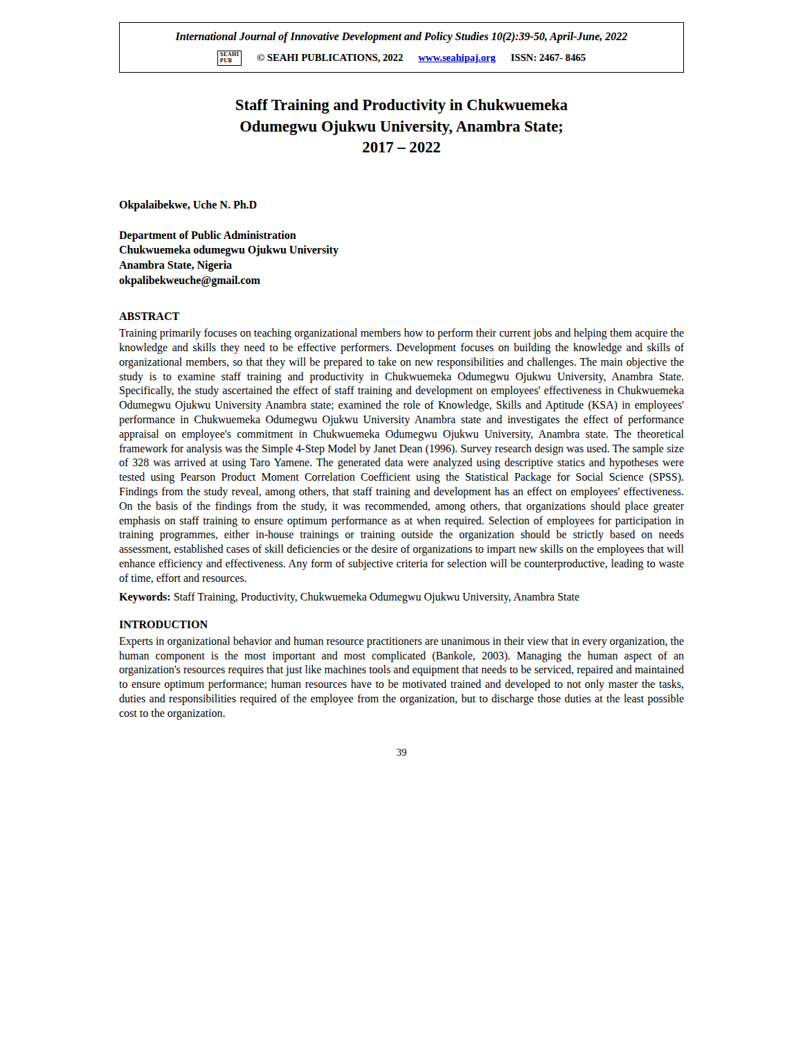International Journal of Innovative Development and Policy Studies 10(2):39-50, April-June, 2022
SEAHI
PUB © SEAHI PUBLICATIONS, 2022 www.seahipaj.org ISSN: 2467- 8465
Staff Training and Productivity in Chukwuemeka
Odumegwu Ojukwu University, Anambra State;
2017 – 2022
Okpalaibekwe, Uche N. Ph.D
Department of Public Administration
Chukwuemeka odumegwu Ojukwu University
Anambra State, Nigeria
okpalibekweuche@gmail.com
ABSTRACT
Training primarily focuses on teaching organizational members how to perform their current jobs and helping them acquire the knowledge and skills they need to be effective performers. Development focuses on building the knowledge and skills of organizational members, so that they will be prepared to take on new responsibilities and challenges. The main objective the study is to examine staff training and productivity in Chukwuemeka Odumegwu Ojukwu University, Anambra State. Specifically, the study ascertained the effect of staff training and development on employees' effectiveness in Chukwuemeka Odumegwu Ojukwu University Anambra state; examined the role of Knowledge, Skills and Aptitude (KSA) in employees' performance in Chukwuemeka Odumegwu Ojukwu University Anambra state and investigates the effect of performance appraisal on employee's commitment in Chukwuemeka Odumegwu Ojukwu University, Anambra state. The theoretical framework for analysis was the Simple 4-Step Model by Janet Dean (1996). Survey research design was used. The sample size of 328 was arrived at using Taro Yamene. The generated data were analyzed using descriptive statics and hypotheses were tested using Pearson Product Moment Correlation Coefficient using the Statistical Package for Social Science (SPSS). Findings from the study reveal, among others, that staff training and development has an effect on employees' effectiveness. On the basis of the findings from the study, it was recommended, among others, that organizations should place greater emphasis on staff training to ensure optimum performance as at when required. Selection of employees for participation in training programmes, either in-house trainings or training outside the organization should be strictly based on needs assessment, established cases of skill deficiencies or the desire of organizations to impart new skills on the employees that will enhance efficiency and effectiveness. Any form of subjective criteria for selection will be counterproductive, leading to waste of time, effort and resources.
Keywords: Staff Training, Productivity, Chukwuemeka Odumegwu Ojukwu University, Anambra State
INTRODUCTION
Experts in organizational behavior and human resource practitioners are unanimous in their view that in every organization, the human component is the most important and most complicated (Bankole, 2003). Managing the human aspect of an organization's resources requires that just like machines tools and equipment that needs to be serviced, repaired and maintained to ensure optimum performance; human resources have to be motivated trained and developed to not only master the tasks, duties and responsibilities required of the employee from the organization, but to discharge those duties at the least possible cost to the organization.
39